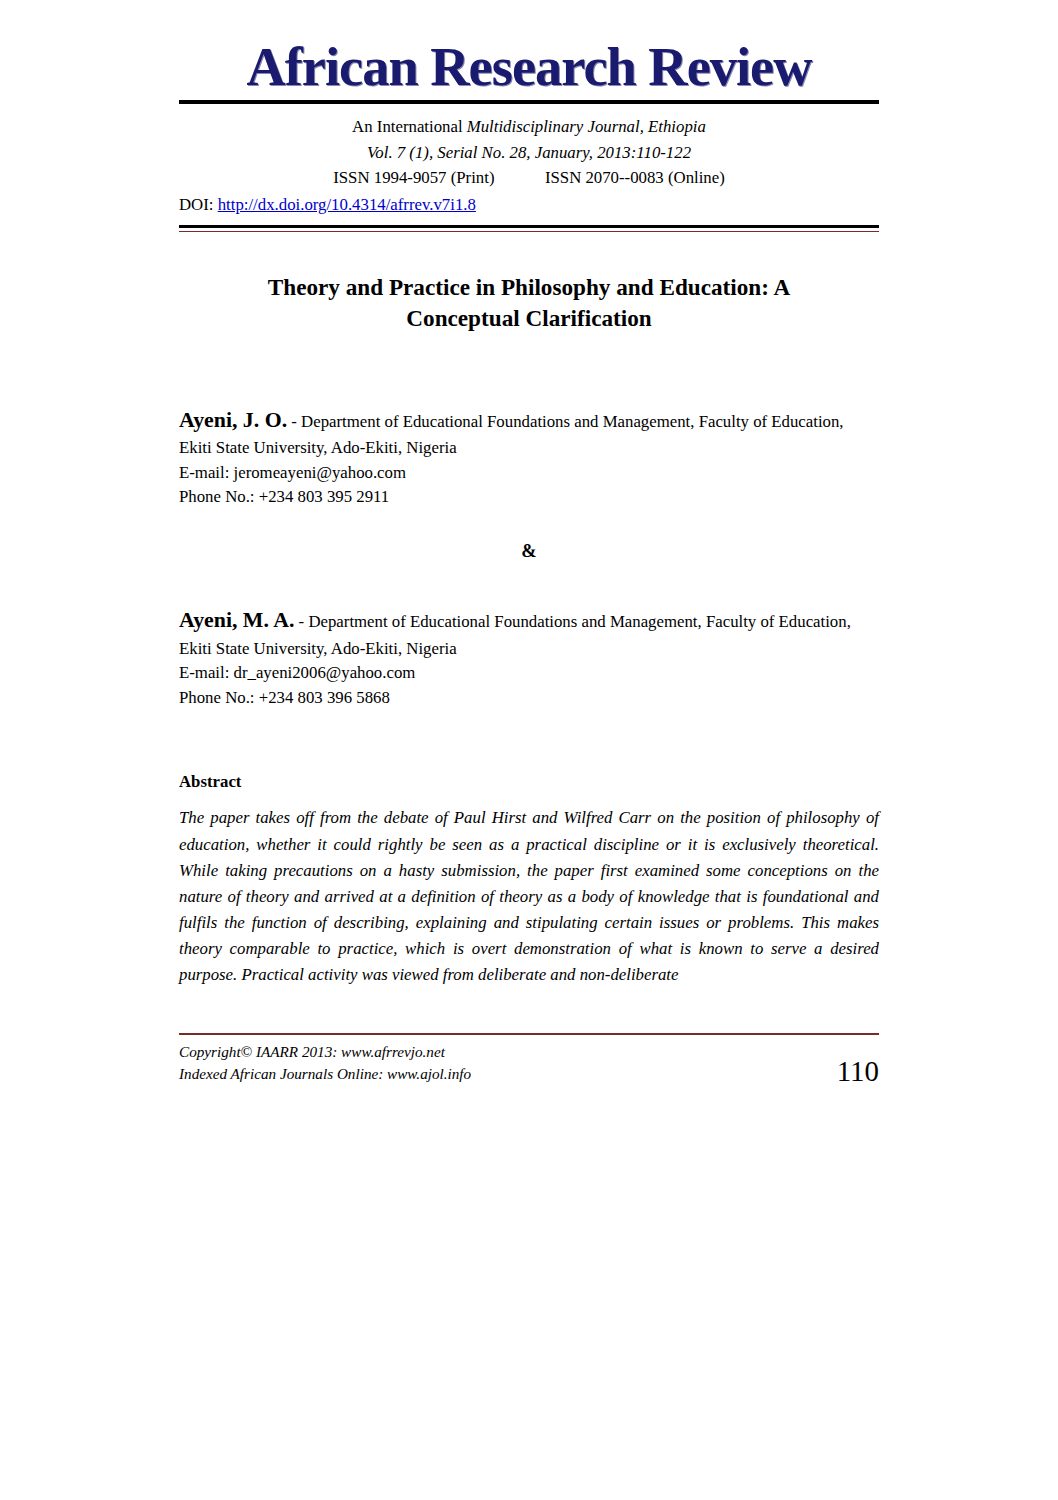African Research Review
An International Multidisciplinary Journal, Ethiopia
Vol. 7 (1), Serial No. 28, January, 2013:110-122
ISSN 1994-9057 (Print) ISSN 2070--0083 (Online)
DOI: http://dx.doi.org/10.4314/afrrev.v7i1.8
Theory and Practice in Philosophy and Education: A Conceptual Clarification
Ayeni, J. O. - Department of Educational Foundations and Management, Faculty of Education, Ekiti State University, Ado-Ekiti, Nigeria
E-mail: jeromeayeni@yahoo.com
Phone No.: +234 803 395 2911
&
Ayeni, M. A. - Department of Educational Foundations and Management, Faculty of Education, Ekiti State University, Ado-Ekiti, Nigeria
E-mail: dr_ayeni2006@yahoo.com
Phone No.: +234 803 396 5868
Abstract
The paper takes off from the debate of Paul Hirst and Wilfred Carr on the position of philosophy of education, whether it could rightly be seen as a practical discipline or it is exclusively theoretical. While taking precautions on a hasty submission, the paper first examined some conceptions on the nature of theory and arrived at a definition of theory as a body of knowledge that is foundational and fulfils the function of describing, explaining and stipulating certain issues or problems. This makes theory comparable to practice, which is overt demonstration of what is known to serve a desired purpose. Practical activity was viewed from deliberate and non-deliberate
Copyright© IAARR 2013: www.afrrevjo.net
Indexed African Journals Online: www.ajol.info
110